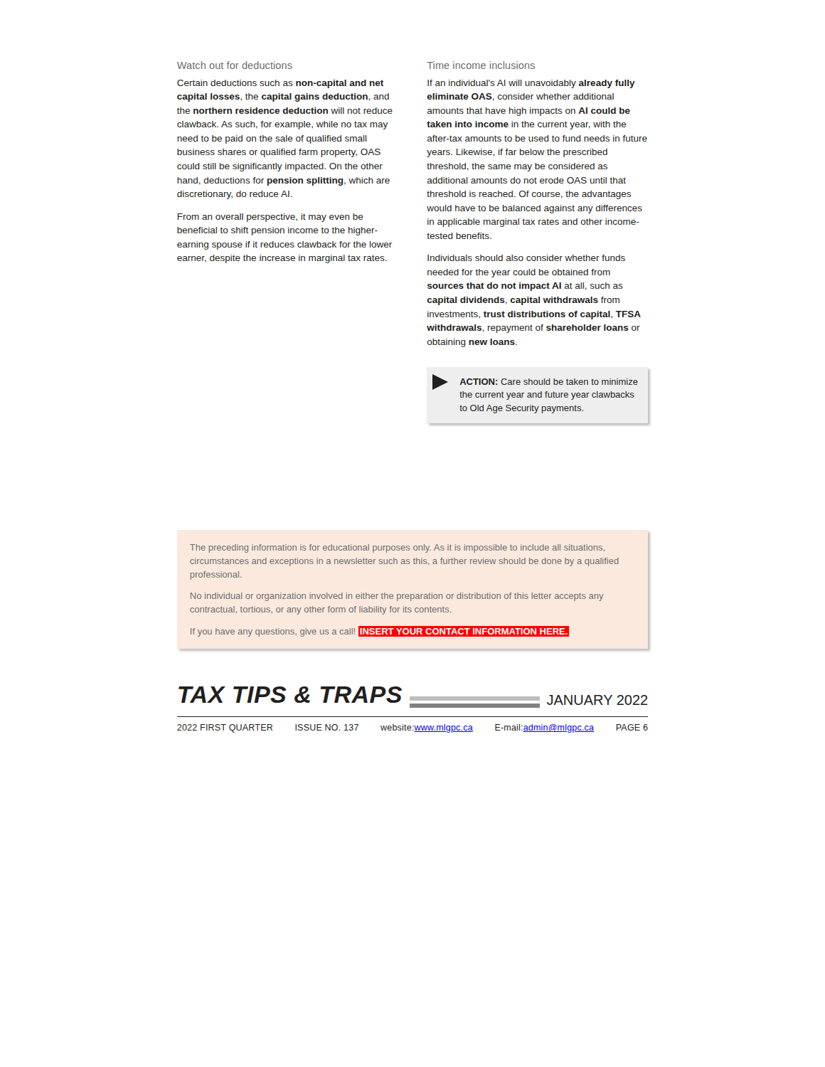Watch out for deductions
Certain deductions such as non-capital and net capital losses, the capital gains deduction, and the northern residence deduction will not reduce clawback. As such, for example, while no tax may need to be paid on the sale of qualified small business shares or qualified farm property, OAS could still be significantly impacted. On the other hand, deductions for pension splitting, which are discretionary, do reduce AI.
From an overall perspective, it may even be beneficial to shift pension income to the higher-earning spouse if it reduces clawback for the lower earner, despite the increase in marginal tax rates.
Time income inclusions
If an individual's AI will unavoidably already fully eliminate OAS, consider whether additional amounts that have high impacts on AI could be taken into income in the current year, with the after-tax amounts to be used to fund needs in future years. Likewise, if far below the prescribed threshold, the same may be considered as additional amounts do not erode OAS until that threshold is reached. Of course, the advantages would have to be balanced against any differences in applicable marginal tax rates and other income-tested benefits.
Individuals should also consider whether funds needed for the year could be obtained from sources that do not impact AI at all, such as capital dividends, capital withdrawals from investments, trust distributions of capital, TFSA withdrawals, repayment of shareholder loans or obtaining new loans.
ACTION: Care should be taken to minimize the current year and future year clawbacks to Old Age Security payments.
The preceding information is for educational purposes only. As it is impossible to include all situations, circumstances and exceptions in a newsletter such as this, a further review should be done by a qualified professional.
No individual or organization involved in either the preparation or distribution of this letter accepts any contractual, tortious, or any other form of liability for its contents.
If you have any questions, give us a call! INSERT YOUR CONTACT INFORMATION HERE.
TAX TIPS & TRAPS
JANUARY 2022
2022 FIRST QUARTER ISSUE NO. 137 website:www.mlgpc.ca E-mail:admin@mlgpc.ca PAGE 6